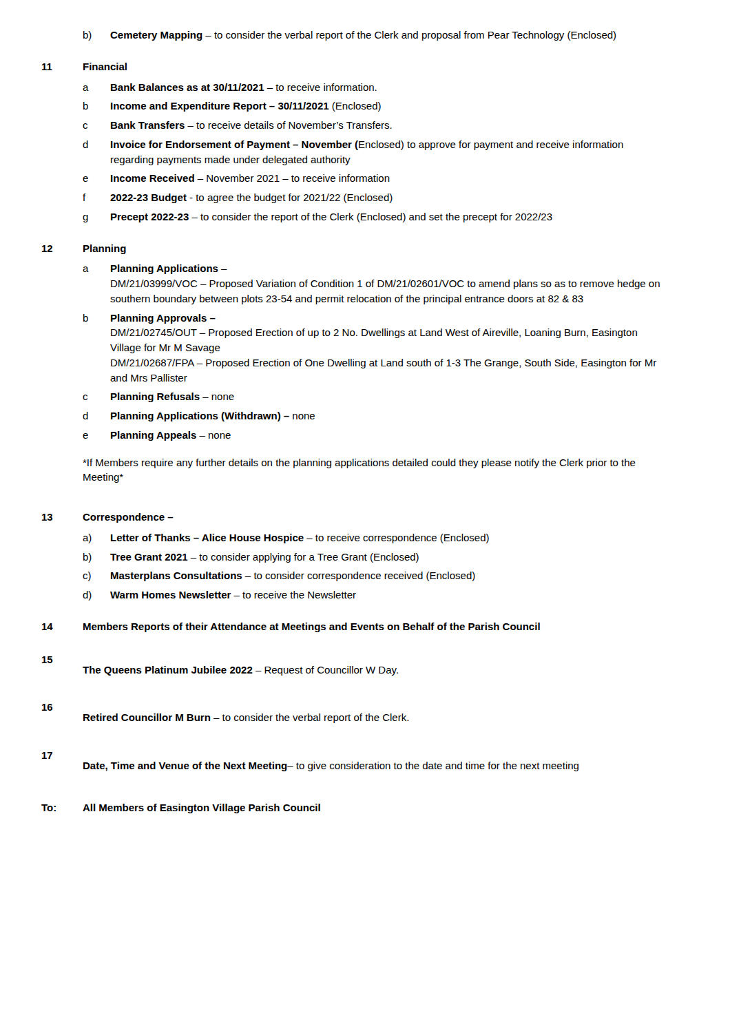b)
Cemetery Mapping – to consider the verbal report of the Clerk and proposal from Pear Technology (Enclosed)
11
Financial
a
Bank Balances as at 30/11/2021 – to receive information.
b
Income and Expenditure Report – 30/11/2021 (Enclosed)
c
Bank Transfers – to receive details of November’s Transfers.
d
Invoice for Endorsement of Payment – November (Enclosed) to approve for payment and receive information regarding payments made under delegated authority
e
Income Received – November 2021 – to receive information
f
2022-23 Budget - to agree the budget for 2021/22 (Enclosed)
g
Precept 2022-23 – to consider the report of the Clerk (Enclosed) and set the precept for 2022/23
12
Planning
a
Planning Applications –
DM/21/03999/VOC – Proposed Variation of Condition 1 of DM/21/02601/VOC to amend plans so as to remove hedge on southern boundary between plots 23-54 and permit relocation of the principal entrance doors at 82 & 83
b
Planning Approvals –
DM/21/02745/OUT – Proposed Erection of up to 2 No. Dwellings at Land West of Aireville, Loaning Burn, Easington Village for Mr M Savage
DM/21/02687/FPA – Proposed Erection of One Dwelling at Land south of 1-3 The Grange, South Side, Easington for Mr and Mrs Pallister
c
Planning Refusals – none
d
Planning Applications (Withdrawn) – none
e
Planning Appeals – none
*If Members require any further details on the planning applications detailed could they please notify the Clerk prior to the Meeting*
13
Correspondence –
a)
Letter of Thanks – Alice House Hospice – to receive correspondence (Enclosed)
b)
Tree Grant 2021 – to consider applying for a Tree Grant (Enclosed)
c)
Masterplans Consultations – to consider correspondence received (Enclosed)
d)
Warm Homes Newsletter – to receive the Newsletter
14
Members Reports of their Attendance at Meetings and Events on Behalf of the Parish Council
15
The Queens Platinum Jubilee 2022 – Request of Councillor W Day.
16
Retired Councillor M Burn – to consider the verbal report of the Clerk.
17
Date, Time and Venue of the Next Meeting– to give consideration to the date and time for the next meeting
To:
All Members of Easington Village Parish Council